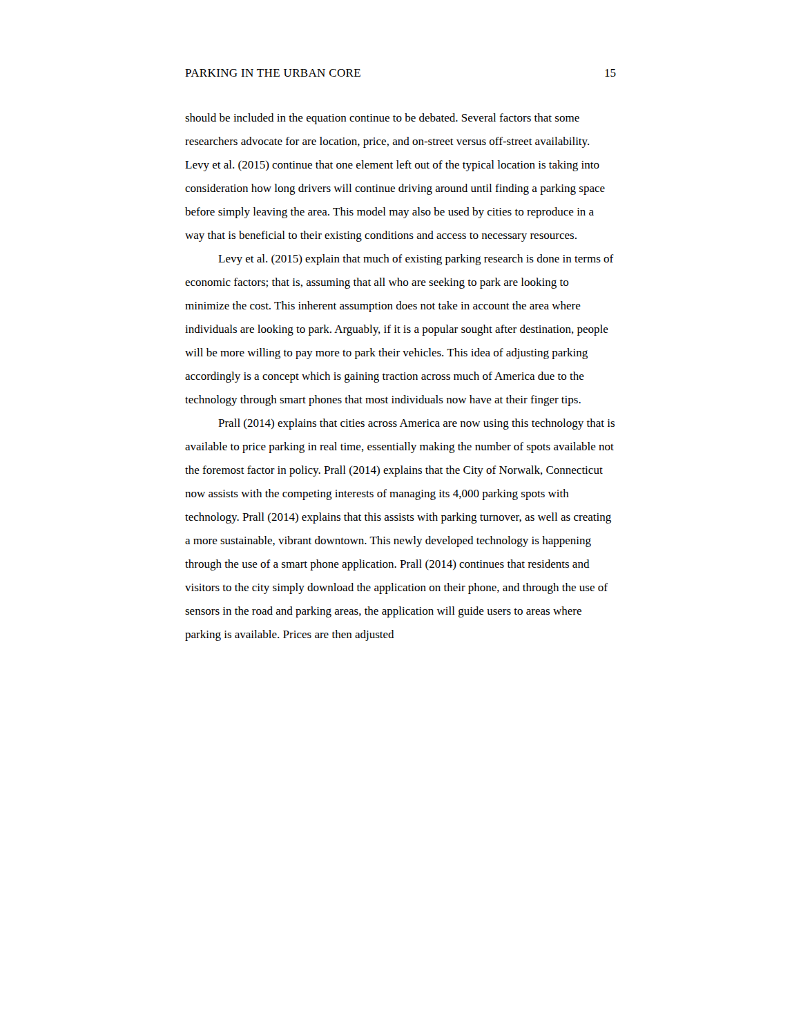PARKING IN THE URBAN CORE 15
should be included in the equation continue to be debated. Several factors that some researchers advocate for are location, price, and on-street versus off-street availability. Levy et al. (2015) continue that one element left out of the typical location is taking into consideration how long drivers will continue driving around until finding a parking space before simply leaving the area. This model may also be used by cities to reproduce in a way that is beneficial to their existing conditions and access to necessary resources.
Levy et al. (2015) explain that much of existing parking research is done in terms of economic factors; that is, assuming that all who are seeking to park are looking to minimize the cost. This inherent assumption does not take in account the area where individuals are looking to park. Arguably, if it is a popular sought after destination, people will be more willing to pay more to park their vehicles. This idea of adjusting parking accordingly is a concept which is gaining traction across much of America due to the technology through smart phones that most individuals now have at their finger tips.
Prall (2014) explains that cities across America are now using this technology that is available to price parking in real time, essentially making the number of spots available not the foremost factor in policy. Prall (2014) explains that the City of Norwalk, Connecticut now assists with the competing interests of managing its 4,000 parking spots with technology. Prall (2014) explains that this assists with parking turnover, as well as creating a more sustainable, vibrant downtown. This newly developed technology is happening through the use of a smart phone application. Prall (2014) continues that residents and visitors to the city simply download the application on their phone, and through the use of sensors in the road and parking areas, the application will guide users to areas where parking is available. Prices are then adjusted